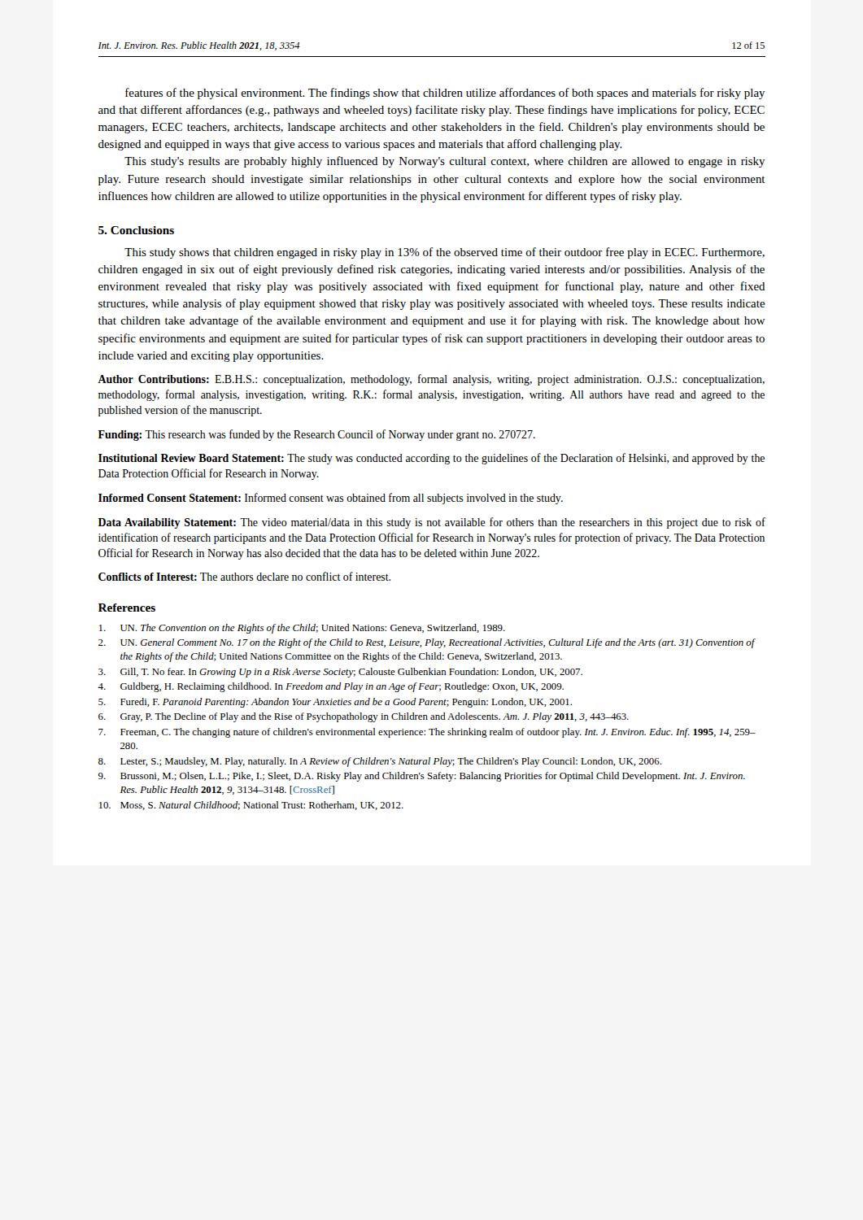Int. J. Environ. Res. Public Health 2021, 18, 3354 12 of 15
features of the physical environment. The findings show that children utilize affordances of both spaces and materials for risky play and that different affordances (e.g., pathways and wheeled toys) facilitate risky play. These findings have implications for policy, ECEC managers, ECEC teachers, architects, landscape architects and other stakeholders in the field. Children's play environments should be designed and equipped in ways that give access to various spaces and materials that afford challenging play.
This study's results are probably highly influenced by Norway's cultural context, where children are allowed to engage in risky play. Future research should investigate similar relationships in other cultural contexts and explore how the social environment influences how children are allowed to utilize opportunities in the physical environment for different types of risky play.
5. Conclusions
This study shows that children engaged in risky play in 13% of the observed time of their outdoor free play in ECEC. Furthermore, children engaged in six out of eight previously defined risk categories, indicating varied interests and/or possibilities. Analysis of the environment revealed that risky play was positively associated with fixed equipment for functional play, nature and other fixed structures, while analysis of play equipment showed that risky play was positively associated with wheeled toys. These results indicate that children take advantage of the available environment and equipment and use it for playing with risk. The knowledge about how specific environments and equipment are suited for particular types of risk can support practitioners in developing their outdoor areas to include varied and exciting play opportunities.
Author Contributions: E.B.H.S.: conceptualization, methodology, formal analysis, writing, project administration. O.J.S.: conceptualization, methodology, formal analysis, investigation, writing. R.K.: formal analysis, investigation, writing. All authors have read and agreed to the published version of the manuscript.
Funding: This research was funded by the Research Council of Norway under grant no. 270727.
Institutional Review Board Statement: The study was conducted according to the guidelines of the Declaration of Helsinki, and approved by the Data Protection Official for Research in Norway.
Informed Consent Statement: Informed consent was obtained from all subjects involved in the study.
Data Availability Statement: The video material/data in this study is not available for others than the researchers in this project due to risk of identification of research participants and the Data Protection Official for Research in Norway's rules for protection of privacy. The Data Protection Official for Research in Norway has also decided that the data has to be deleted within June 2022.
Conflicts of Interest: The authors declare no conflict of interest.
References
UN. The Convention on the Rights of the Child; United Nations: Geneva, Switzerland, 1989.
UN. General Comment No. 17 on the Right of the Child to Rest, Leisure, Play, Recreational Activities, Cultural Life and the Arts (art. 31) Convention of the Rights of the Child; United Nations Committee on the Rights of the Child: Geneva, Switzerland, 2013.
Gill, T. No fear. In Growing Up in a Risk Averse Society; Calouste Gulbenkian Foundation: London, UK, 2007.
Guldberg, H. Reclaiming childhood. In Freedom and Play in an Age of Fear; Routledge: Oxon, UK, 2009.
Furedi, F. Paranoid Parenting: Abandon Your Anxieties and be a Good Parent; Penguin: London, UK, 2001.
Gray, P. The Decline of Play and the Rise of Psychopathology in Children and Adolescents. Am. J. Play 2011, 3, 443–463.
Freeman, C. The changing nature of children's environmental experience: The shrinking realm of outdoor play. Int. J. Environ. Educ. Inf. 1995, 14, 259–280.
Lester, S.; Maudsley, M. Play, naturally. In A Review of Children's Natural Play; The Children's Play Council: London, UK, 2006.
Brussoni, M.; Olsen, L.L.; Pike, I.; Sleet, D.A. Risky Play and Children's Safety: Balancing Priorities for Optimal Child Development. Int. J. Environ. Res. Public Health 2012, 9, 3134–3148. [CrossRef]
Moss, S. Natural Childhood; National Trust: Rotherham, UK, 2012.